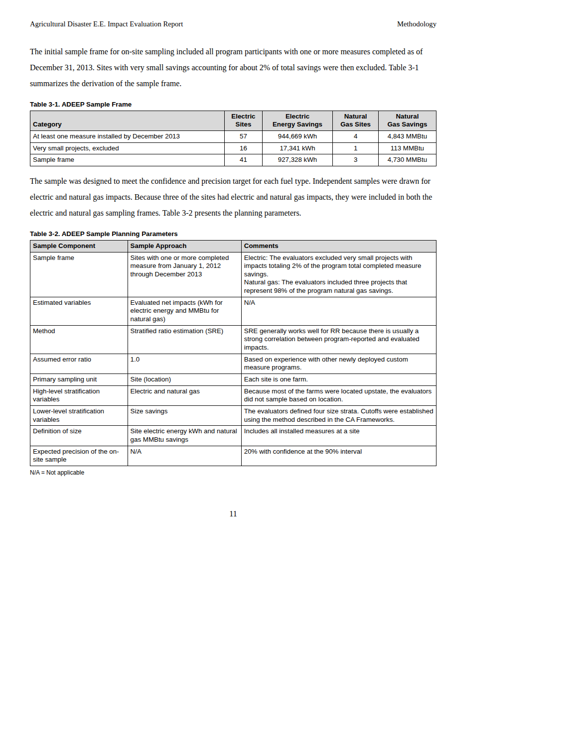Agricultural Disaster E.E. Impact Evaluation Report Methodology
The initial sample frame for on-site sampling included all program participants with one or more measures completed as of December 31, 2013. Sites with very small savings accounting for about 2% of total savings were then excluded. Table 3-1 summarizes the derivation of the sample frame.
Table 3-1. ADEEP Sample Frame
| Category | Electric Sites | Electric Energy Savings | Natural Gas Sites | Natural Gas Savings |
| --- | --- | --- | --- | --- |
| At least one measure installed by December 2013 | 57 | 944,669 kWh | 4 | 4,843 MMBtu |
| Very small projects, excluded | 16 | 17,341 kWh | 1 | 113 MMBtu |
| Sample frame | 41 | 927,328 kWh | 3 | 4,730 MMBtu |
The sample was designed to meet the confidence and precision target for each fuel type. Independent samples were drawn for electric and natural gas impacts. Because three of the sites had electric and natural gas impacts, they were included in both the electric and natural gas sampling frames. Table 3-2 presents the planning parameters.
Table 3-2. ADEEP Sample Planning Parameters
| Sample Component | Sample Approach | Comments |
| --- | --- | --- |
| Sample frame | Sites with one or more completed measure from January 1, 2012 through December 2013 | Electric: The evaluators excluded very small projects with impacts totaling 2% of the program total completed measure savings. Natural gas: The evaluators included three projects that represent 98% of the program natural gas savings. |
| Estimated variables | Evaluated net impacts (kWh for electric energy and MMBtu for natural gas) | N/A |
| Method | Stratified ratio estimation (SRE) | SRE generally works well for RR because there is usually a strong correlation between program-reported and evaluated impacts. |
| Assumed error ratio | 1.0 | Based on experience with other newly deployed custom measure programs. |
| Primary sampling unit | Site (location) | Each site is one farm. |
| High-level stratification variables | Electric and natural gas | Because most of the farms were located upstate, the evaluators did not sample based on location. |
| Lower-level stratification variables | Size savings | The evaluators defined four size strata. Cutoffs were established using the method described in the CA Frameworks. |
| Definition of size | Site electric energy kWh and natural gas MMBtu savings | Includes all installed measures at a site |
| Expected precision of the on-site sample | N/A | 20% with confidence at the 90% interval |
N/A = Not applicable
11